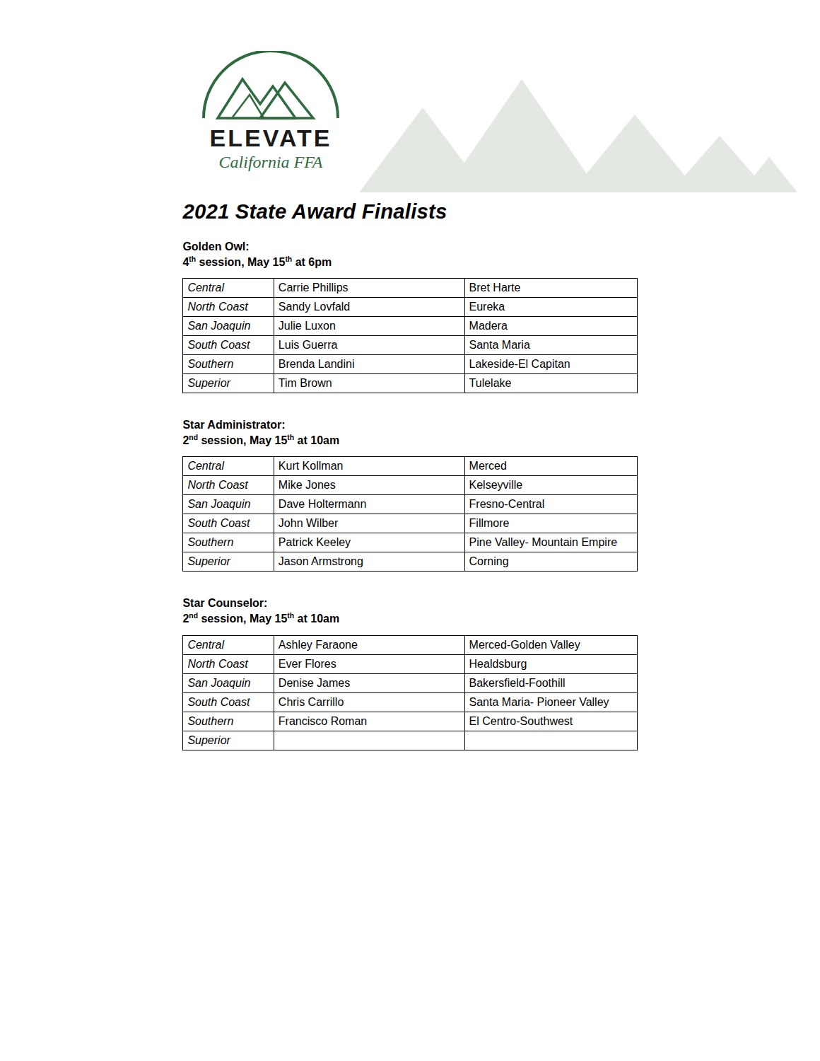ELEVATE California FFA
2021 State Award Finalists
Golden Owl:
4th session, May 15th at 6pm
| Central | Carrie Phillips | Bret Harte |
| North Coast | Sandy Lovfald | Eureka |
| San Joaquin | Julie Luxon | Madera |
| South Coast | Luis Guerra | Santa Maria |
| Southern | Brenda Landini | Lakeside-El Capitan |
| Superior | Tim Brown | Tulelake |
Star Administrator:
2nd session, May 15th at 10am
| Central | Kurt Kollman | Merced |
| North Coast | Mike Jones | Kelseyville |
| San Joaquin | Dave Holtermann | Fresno-Central |
| South Coast | John Wilber | Fillmore |
| Southern | Patrick Keeley | Pine Valley- Mountain Empire |
| Superior | Jason Armstrong | Corning |
Star Counselor:
2nd session, May 15th at 10am
| Central | Ashley Faraone | Merced-Golden Valley |
| North Coast | Ever Flores | Healdsburg |
| San Joaquin | Denise James | Bakersfield-Foothill |
| South Coast | Chris Carrillo | Santa Maria- Pioneer Valley |
| Southern | Francisco Roman | El Centro-Southwest |
| Superior | | |